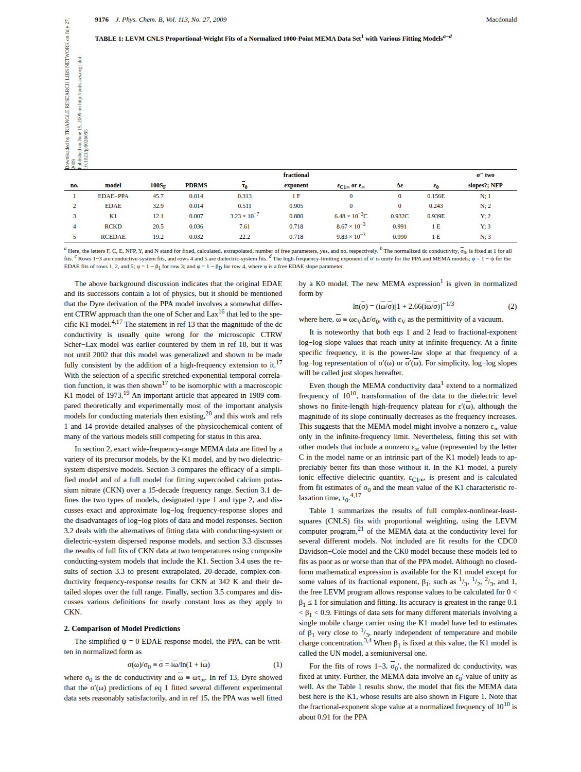Downloaded by TRIANGLE RESEARCH LIBS NETWORK on July 27, 2009
Published on June 15, 2009 on http://pubs.acs.org | doi: 10.1021/jp9026095
9176 J. Phys. Chem. B, Vol. 113, No. 27, 2009 Macdonald
TABLE 1: LEVM CNLS Proportional-Weight Fits of a Normalized 1000-Point MEMA Data Set1 with Various Fitting Modelsa−d
| | | | | | fractional | | | | σ″ two |
| --- | --- | --- | --- | --- | --- | --- | --- | --- | --- |
| no. | model | 100S F | PDRMS | τ 0 | exponent | ε C1∞ or ε ∞ | Δε | ε 0 | slopes?; NFP |
| 1 | EDAE−PPA | 45.7 | 0.014 | 0.313 | 1 F | 0 | 0 | 0.156E | N; 1 |
| 2 | EDAE | 32.9 | 0.014 | 0.511 | 0.905 | 0 | 0 | 0.243 | N; 2 |
| 3 | K1 | 12.1 | 0.007 | 3.23 × 10 −7 | 0.880 | 6.48 × 10 −3 C | 0.932C | 0.939E | Y; 2 |
| 4 | RCKD | 20.5 | 0.036 | 7.61 | 0.718 | 8.67 × 10 −3 | 0.991 | 1 E | Y; 3 |
| 5 | RCEDAE | 19.2 | 0.032 | 22.2 | 0.718 | 9.83 × 10 −3 | 0.990 | 1 E | N; 3 |
a Here, the letters F, C, E, NFP, Y, and N stand for fixed, calculated, extrapolated, number of free parameters, yes, and no, respectively. b The normalized dc conductivity, σ0, is fixed at 1 for all fits. c Rows 1−3 are conductive-system fits, and rows 4 and 5 are dielectric-system fits. d The high-frequency-limiting exponent of σ′ is unity for the PPA and MEMA models; φ = 1 − ψ for the EDAE fits of rows 1, 2, and 5; φ = 1 − β1 for row 3; and φ = 1 − βD for row 4, where φ is a free EDAE slope parameter.
The above background discussion indicates that the original EDAE and its successors contain a lot of physics, but it should be mentioned that the Dyre derivation of the PPA model involves a somewhat different CTRW approach than the one of Scher and Lax16 that led to the specific K1 model.4,17 The statement in ref 13 that the magnitude of the dc conductivity is usually quite wrong for the microscopic CTRW Scher−Lax model was earlier countered by them in ref 18, but it was not until 2002 that this model was generalized and shown to be made fully consistent by the addition of a high-frequency extension to it.17 With the selection of a specific stretched-exponential temporal correlation function, it was then shown17 to be isomorphic with a macroscopic K1 model of 1973.19 An important article that appeared in 1989 compared theoretically and experimentally most of the important analysis models for conducting materials then existing,20 and this work and refs 1 and 14 provide detailed analyses of the physicochemical content of many of the various models still competing for status in this area.
In section 2, exact wide-frequency-range MEMA data are fitted by a variety of its precursor models, by the K1 model, and by two dielectric-system dispersive models. Section 3 compares the efficacy of a simplified model and of a full model for fitting supercooled calcium potassium nitrate (CKN) over a 15-decade frequency range. Section 3.1 defines the two types of models, designated type 1 and type 2, and discusses exact and approximate log−log frequency-response slopes and the disadvantages of log−log plots of data and model responses. Section 3.2 deals with the alternatives of fitting data with conducting-system or dielectric-system dispersed response models, and section 3.3 discusses the results of full fits of CKN data at two temperatures using composite conducting-system models that include the K1. Section 3.4 uses the results of section 3.3 to present extrapolated, 20-decade, complex-conductivity frequency-response results for CKN at 342 K and their detailed slopes over the full range. Finally, section 3.5 compares and discusses various definitions for nearly constant loss as they apply to CKN.
2. Comparison of Model Predictions
The simplified ψ = 0 EDAE response model, the PPA, can be written in normalized form as
σ(ω)/σ0 ≡ σ = iω/ln(1 + iω) (1)
where σ0 is the dc conductivity and ω ≡ ωτ∞. In ref 13, Dyre showed that the σ′(ω) predictions of eq 1 fitted several different experimental data sets reasonably satisfactorily, and in ref 15, the PPA was well fitted by a K0 model. The new MEMA expression1 is given in normalized form by
ln(σ) = (iω/σ)[1 + 2.66(iω/σ)]−1/3 (2)
where here, ω ≡ ωεVΔε/σ0, with εV as the permittivity of a vacuum.
It is noteworthy that both eqs 1 and 2 lead to fractional-exponent log−log slope values that reach unity at infinite frequency. At a finite specific frequency, it is the power-law slope at that frequency of a log−log representation of σ′(ω) or σ′(ω). For simplicity, log−log slopes will be called just slopes hereafter.
Even though the MEMA conductivity data1 extend to a normalized frequency of 1010, transformation of the data to the dielectric level shows no finite-length high-frequency plateau for ε′(ω), although the magnitude of its slope continually decreases as the frequency increases. This suggests that the MEMA model might involve a nonzero ε∞ value only in the infinite-frequency limit. Nevertheless, fitting this set with other models that include a nonzero ε∞ value (represented by the letter C in the model name or an intrinsic part of the K1 model) leads to appreciably better fits than those without it. In the K1 model, a purely ionic effective dielectric quantity, εC1∞, is present and is calculated from fit estimates of σ0 and the mean value of the K1 characteristic relaxation time, τ0.4,17
Table 1 summarizes the results of full complex-nonlinear-least-squares (CNLS) fits with proportional weighting, using the LEVM computer program,21 of the MEMA data at the conductivity level for several different models. Not included are fit results for the CDC0 Davidson−Cole model and the CK0 model because these models led to fits as poor as or worse than that of the PPA model. Although no closed-form mathematical expression is available for the K1 model except for some values of its fractional exponent, β1, such as 1/3, 1/2, 2/3, and 1, the free LEVM program allows response values to be calculated for 0 < β1 ≤ 1 for simulation and fitting. Its accuracy is greatest in the range 0.1 < β1 < 0.9. Fittings of data sets for many different materials involving a single mobile charge carrier using the K1 model have led to estimates of β1 very close to 1/3, nearly independent of temperature and mobile charge concentration.3,4 When β1 is fixed at this value, the K1 model is called the UN model, a semiuniversal one.
For the fits of rows 1−3, σ0′, the normalized dc conductivity, was fixed at unity. Further, the MEMA data involve an ε0′ value of unity as well. As the Table 1 results show, the model that fits the MEMA data best here is the K1, whose results are also shown in Figure 1. Note that the fractional-exponent slope value at a normalized frequency of 1010 is about 0.91 for the PPA